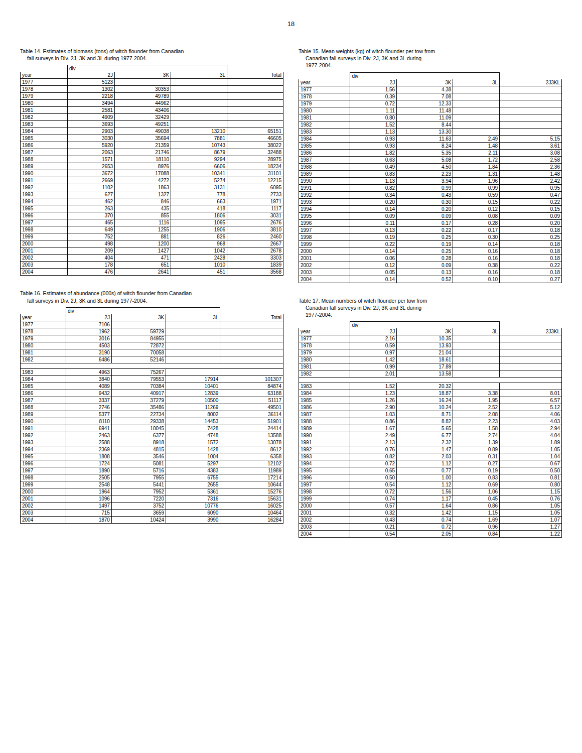18
Table 14. Estimates of biomass (tons) of witch flounder from Canadian fall surveys in Div. 2J, 3K and 3L during 1977-2004.
| | div | |
| year | 2J | 3K | 3L | Total |
| 1977 | 5123 | | | |
| 1978 | 1302 | 30353 | | |
| 1979 | 2218 | 49789 | | |
| 1980 | 3494 | 44962 | | |
| 1981 | 2581 | 43406 | | |
| 1982 | 4909 | 32429 | | |
| 1983 | 3693 | 49251 | | |
| 1984 | 2903 | 49038 | 13210 | 65151 |
| 1985 | 3030 | 35694 | 7881 | 46605 |
| 1986 | 5920 | 21359 | 10743 | 38022 |
| 1987 | 2063 | 21746 | 8679 | 32488 |
| 1988 | 1571 | 18110 | 9294 | 28975 |
| 1989 | 2653 | 8976 | 6606 | 18234 |
| 1990 | 3672 | 17088 | 10341 | 31101 |
| 1991 | 2669 | 4272 | 5274 | 12215 |
| 1992 | 1102 | 1863 | 3131 | 6095 |
| 1993 | 627 | 1327 | 778 | 2733 |
| 1994 | 462 | 846 | 663 | 1971 |
| 1995 | 263 | 435 | 418 | 1117 |
| 1996 | 370 | 855 | 1806 | 3031 |
| 1997 | 465 | 1116 | 1095 | 2676 |
| 1998 | 649 | 1255 | 1906 | 3810 |
| 1999 | 752 | 881 | 826 | 2460 |
| 2000 | 498 | 1200 | 968 | 2667 |
| 2001 | 209 | 1427 | 1042 | 2678 |
| 2002 | 404 | 471 | 2428 | 3303 |
| 2003 | 178 | 651 | 1010 | 1839 |
| 2004 | 476 | 2641 | 451 | 3568 |
Table 16. Estimates of abundance (000s) of witch flounder from Canadian fall surveys in Div. 2J, 3K and 3L during 1977-2004.
| | div | |
| year | 2J | 3K | 3L | Total |
| 1977 | 7106 | | | |
| 1978 | 1962 | 59729 | | |
| 1979 | 3016 | 84955 | | |
| 1980 | 4503 | 72872 | | |
| 1981 | 3190 | 70058 | | |
| 1982 | 6486 | 52146 | | |
| 1983 | 4963 | 75267 | | |
| 1984 | 3840 | 79553 | 17914 | 101307 |
| 1985 | 4089 | 70384 | 10401 | 84874 |
| 1986 | 9432 | 40917 | 12839 | 63188 |
| 1987 | 3337 | 37279 | 10500 | 51117 |
| 1988 | 2746 | 35486 | 11269 | 49501 |
| 1989 | 5377 | 22734 | 8002 | 36114 |
| 1990 | 8110 | 29338 | 14453 | 51901 |
| 1991 | 6941 | 10045 | 7428 | 24414 |
| 1992 | 2463 | 6377 | 4748 | 13588 |
| 1993 | 2588 | 8918 | 1572 | 13078 |
| 1994 | 2369 | 4815 | 1428 | 8612 |
| 1995 | 1808 | 3546 | 1004 | 6358 |
| 1996 | 1724 | 5081 | 5297 | 12102 |
| 1997 | 1890 | 5716 | 4383 | 11989 |
| 1998 | 2505 | 7955 | 6755 | 17214 |
| 1999 | 2548 | 5441 | 2655 | 10644 |
| 2000 | 1964 | 7952 | 5361 | 15276 |
| 2001 | 1096 | 7220 | 7316 | 15631 |
| 2002 | 1497 | 3752 | 10776 | 16025 |
| 2003 | 715 | 3659 | 6090 | 10464 |
| 2004 | 1870 | 10424 | 3990 | 16284 |
Table 15. Mean weights (kg) of witch flounder per tow from Canadian fall surveys in Div. 2J, 3K and 3L during 1977-2004.
| | div | |
| year | 2J | 3K | 3L | 2J3KL |
| 1977 | 1.56 | 4.38 | | |
| 1978 | 0.39 | 7.08 | | |
| 1979 | 0.72 | 12.33 | | |
| 1980 | 1.11 | 11.48 | | |
| 1981 | 0.80 | 11.09 | | |
| 1982 | 1.52 | 8.44 | | |
| 1983 | 1.13 | 13.30 | | |
| 1984 | 0.93 | 11.63 | 2.49 | 5.15 |
| 1985 | 0.93 | 8.24 | 1.48 | 3.61 |
| 1986 | 1.82 | 5.35 | 2.11 | 3.08 |
| 1987 | 0.63 | 5.08 | 1.72 | 2.58 |
| 1988 | 0.49 | 4.50 | 1.84 | 2.36 |
| 1989 | 0.83 | 2.23 | 1.31 | 1.48 |
| 1990 | 1.13 | 3.94 | 1.96 | 2.42 |
| 1991 | 0.82 | 0.99 | 0.99 | 0.95 |
| 1992 | 0.34 | 0.43 | 0.59 | 0.47 |
| 1993 | 0.20 | 0.30 | 0.15 | 0.22 |
| 1994 | 0.14 | 0.20 | 0.12 | 0.15 |
| 1995 | 0.09 | 0.09 | 0.08 | 0.09 |
| 1996 | 0.11 | 0.17 | 0.28 | 0.20 |
| 1997 | 0.13 | 0.22 | 0.17 | 0.18 |
| 1998 | 0.19 | 0.25 | 0.30 | 0.25 |
| 1999 | 0.22 | 0.19 | 0.14 | 0.18 |
| 2000 | 0.14 | 0.25 | 0.16 | 0.18 |
| 2001 | 0.06 | 0.28 | 0.16 | 0.18 |
| 2002 | 0.12 | 0.09 | 0.38 | 0.22 |
| 2003 | 0.05 | 0.13 | 0.16 | 0.18 |
| 2004 | 0.14 | 0.52 | 0.10 | 0.27 |
Table 17. Mean numbers of witch flounder per tow from Canadian fall surveys in Div. 2J, 3K and 3L during 1977-2004.
| | div | |
| year | 2J | 3K | 3L | 2J3KL |
| 1977 | 2.16 | 10.35 | | |
| 1978 | 0.59 | 13.93 | | |
| 1979 | 0.97 | 21.04 | | |
| 1980 | 1.42 | 18.61 | | |
| 1981 | 0.99 | 17.89 | | |
| 1982 | 2.01 | 13.58 | | |
| 1983 | 1.52 | 20.32 | | |
| 1984 | 1.23 | 18.87 | 3.38 | 8.01 |
| 1985 | 1.26 | 16.24 | 1.95 | 6.57 |
| 1986 | 2.90 | 10.24 | 2.52 | 5.12 |
| 1987 | 1.03 | 8.71 | 2.08 | 4.06 |
| 1988 | 0.86 | 8.82 | 2.23 | 4.03 |
| 1989 | 1.67 | 5.65 | 1.58 | 2.94 |
| 1990 | 2.49 | 6.77 | 2.74 | 4.04 |
| 1991 | 2.13 | 2.32 | 1.39 | 1.89 |
| 1992 | 0.76 | 1.47 | 0.89 | 1.05 |
| 1993 | 0.82 | 2.03 | 0.31 | 1.04 |
| 1994 | 0.72 | 1.12 | 0.27 | 0.67 |
| 1995 | 0.65 | 0.77 | 0.19 | 0.50 |
| 1996 | 0.50 | 1.00 | 0.83 | 0.81 |
| 1997 | 0.54 | 1.12 | 0.69 | 0.80 |
| 1998 | 0.72 | 1.56 | 1.06 | 1.15 |
| 1999 | 0.74 | 1.17 | 0.45 | 0.76 |
| 2000 | 0.57 | 1.64 | 0.86 | 1.05 |
| 2001 | 0.32 | 1.42 | 1.15 | 1.05 |
| 2002 | 0.43 | 0.74 | 1.69 | 1.07 |
| 2003 | 0.21 | 0.72 | 0.96 | 1.27 |
| 2004 | 0.54 | 2.05 | 0.84 | 1.22 |